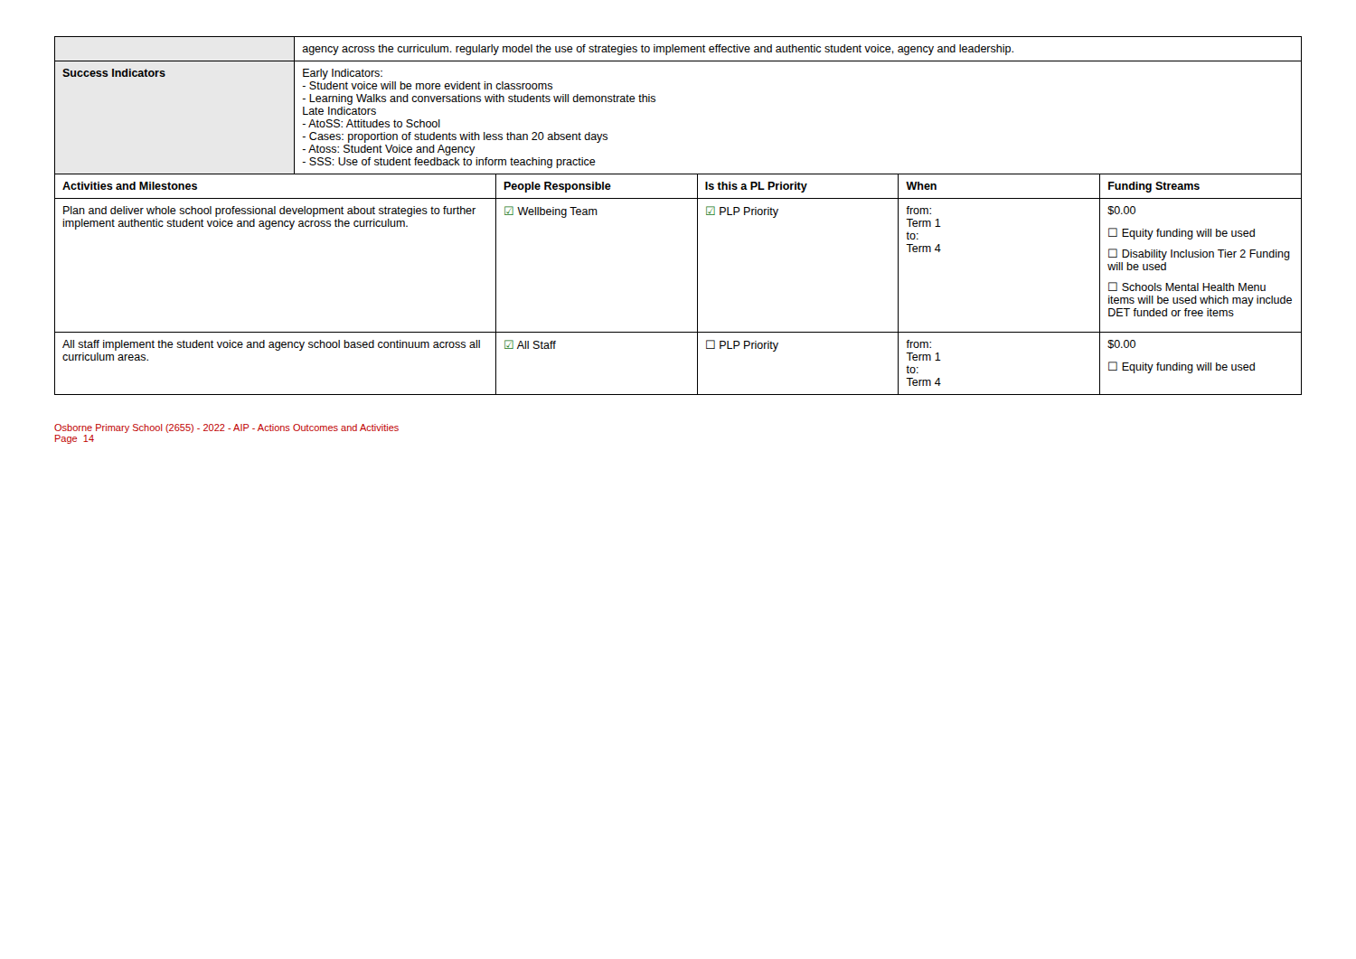| | agency across the curriculum. regularly model the use of strategies to implement effective and authentic student voice, agency and leadership. |
| Success Indicators | Early Indicators: - Student voice will be more evident in classrooms - Learning Walks and conversations with students will demonstrate this Late Indicators - AtoSS: Attitudes to School - Cases: proportion of students with less than 20 absent days - Atoss: Student Voice and Agency - SSS: Use of student feedback to inform teaching practice |
| Activities and Milestones | People Responsible | Is this a PL Priority | When | Funding Streams |
| Plan and deliver whole school professional development about strategies to further implement authentic student voice and agency across the curriculum. | ☑ Wellbeing Team | ☑ PLP Priority | from: Term 1 to: Term 4 | $0.00 ☐ Equity funding will be used ☐ Disability Inclusion Tier 2 Funding will be used ☐ Schools Mental Health Menu items will be used which may include DET funded or free items |
| All staff implement the student voice and agency school based continuum across all curriculum areas. | ☑ All Staff | ☐ PLP Priority | from: Term 1 to: Term 4 | $0.00 ☐ Equity funding will be used |
Osborne Primary School (2655) - 2022 - AIP - Actions Outcomes and Activities
Page 14